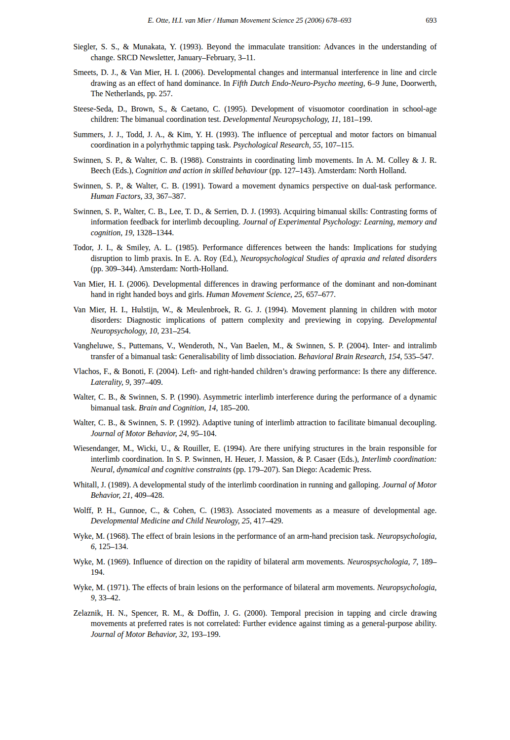E. Otte, H.I. van Mier / Human Movement Science 25 (2006) 678–693 693
Siegler, S. S., & Munakata, Y. (1993). Beyond the immaculate transition: Advances in the understanding of change. SRCD Newsletter, January–February, 3–11.
Smeets, D. J., & Van Mier, H. I. (2006). Developmental changes and intermanual interference in line and circle drawing as an effect of hand dominance. In Fifth Dutch Endo-Neuro-Psycho meeting, 6–9 June, Doorwerth, The Netherlands, pp. 257.
Steese-Seda, D., Brown, S., & Caetano, C. (1995). Development of visuomotor coordination in school-age children: The bimanual coordination test. Developmental Neuropsychology, 11, 181–199.
Summers, J. J., Todd, J. A., & Kim, Y. H. (1993). The influence of perceptual and motor factors on bimanual coordination in a polyrhythmic tapping task. Psychological Research, 55, 107–115.
Swinnen, S. P., & Walter, C. B. (1988). Constraints in coordinating limb movements. In A. M. Colley & J. R. Beech (Eds.), Cognition and action in skilled behaviour (pp. 127–143). Amsterdam: North Holland.
Swinnen, S. P., & Walter, C. B. (1991). Toward a movement dynamics perspective on dual-task performance. Human Factors, 33, 367–387.
Swinnen, S. P., Walter, C. B., Lee, T. D., & Serrien, D. J. (1993). Acquiring bimanual skills: Contrasting forms of information feedback for interlimb decoupling. Journal of Experimental Psychology: Learning, memory and cognition, 19, 1328–1344.
Todor, J. I., & Smiley, A. L. (1985). Performance differences between the hands: Implications for studying disruption to limb praxis. In E. A. Roy (Ed.), Neuropsychological Studies of apraxia and related disorders (pp. 309–344). Amsterdam: North-Holland.
Van Mier, H. I. (2006). Developmental differences in drawing performance of the dominant and non-dominant hand in right handed boys and girls. Human Movement Science, 25, 657–677.
Van Mier, H. I., Hulstijn, W., & Meulenbroek, R. G. J. (1994). Movement planning in children with motor disorders: Diagnostic implications of pattern complexity and previewing in copying. Developmental Neuropsychology, 10, 231–254.
Vangheluwe, S., Puttemans, V., Wenderoth, N., Van Baelen, M., & Swinnen, S. P. (2004). Inter- and intralimb transfer of a bimanual task: Generalisability of limb dissociation. Behavioral Brain Research, 154, 535–547.
Vlachos, F., & Bonoti, F. (2004). Left- and right-handed children’s drawing performance: Is there any difference. Laterality, 9, 397–409.
Walter, C. B., & Swinnen, S. P. (1990). Asymmetric interlimb interference during the performance of a dynamic bimanual task. Brain and Cognition, 14, 185–200.
Walter, C. B., & Swinnen, S. P. (1992). Adaptive tuning of interlimb attraction to facilitate bimanual decoupling. Journal of Motor Behavior, 24, 95–104.
Wiesendanger, M., Wicki, U., & Rouiller, E. (1994). Are there unifying structures in the brain responsible for interlimb coordination. In S. P. Swinnen, H. Heuer, J. Massion, & P. Casaer (Eds.), Interlimb coordination: Neural, dynamical and cognitive constraints (pp. 179–207). San Diego: Academic Press.
Whitall, J. (1989). A developmental study of the interlimb coordination in running and galloping. Journal of Motor Behavior, 21, 409–428.
Wolff, P. H., Gunnoe, C., & Cohen, C. (1983). Associated movements as a measure of developmental age. Developmental Medicine and Child Neurology, 25, 417–429.
Wyke, M. (1968). The effect of brain lesions in the performance of an arm-hand precision task. Neuropsychologia, 6, 125–134.
Wyke, M. (1969). Influence of direction on the rapidity of bilateral arm movements. Neurospsychologia, 7, 189–194.
Wyke, M. (1971). The effects of brain lesions on the performance of bilateral arm movements. Neuropsychologia, 9, 33–42.
Zelaznik, H. N., Spencer, R. M., & Doffin, J. G. (2000). Temporal precision in tapping and circle drawing movements at preferred rates is not correlated: Further evidence against timing as a general-purpose ability. Journal of Motor Behavior, 32, 193–199.